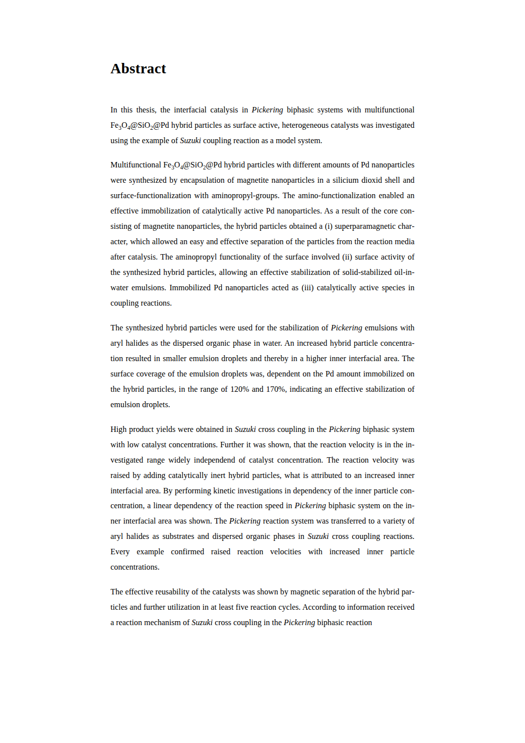Abstract
In this thesis, the interfacial catalysis in Pickering biphasic systems with multifunctional Fe3O4@SiO2@Pd hybrid particles as surface active, heterogeneous catalysts was investigated using the example of Suzuki coupling reaction as a model system.
Multifunctional Fe3O4@SiO2@Pd hybrid particles with different amounts of Pd nanoparticles were synthesized by encapsulation of magnetite nanoparticles in a silicium dioxid shell and surface-functionalization with aminopropyl-groups. The amino-functionalization enabled an effective immobilization of catalytically active Pd nanoparticles. As a result of the core consisting of magnetite nanoparticles, the hybrid particles obtained a (i) superparamagnetic character, which allowed an easy and effective separation of the particles from the reaction media after catalysis. The aminopropyl functionality of the surface involved (ii) surface activity of the synthesized hybrid particles, allowing an effective stabilization of solid-stabilized oil-in-water emulsions. Immobilized Pd nanoparticles acted as (iii) catalytically active species in coupling reactions.
The synthesized hybrid particles were used for the stabilization of Pickering emulsions with aryl halides as the dispersed organic phase in water. An increased hybrid particle concentration resulted in smaller emulsion droplets and thereby in a higher inner interfacial area. The surface coverage of the emulsion droplets was, dependent on the Pd amount immobilized on the hybrid particles, in the range of 120% and 170%, indicating an effective stabilization of emulsion droplets.
High product yields were obtained in Suzuki cross coupling in the Pickering biphasic system with low catalyst concentrations. Further it was shown, that the reaction velocity is in the investigated range widely independend of catalyst concentration. The reaction velocity was raised by adding catalytically inert hybrid particles, what is attributed to an increased inner interfacial area. By performing kinetic investigations in dependency of the inner particle concentration, a linear dependency of the reaction speed in Pickering biphasic system on the inner interfacial area was shown. The Pickering reaction system was transferred to a variety of aryl halides as substrates and dispersed organic phases in Suzuki cross coupling reactions. Every example confirmed raised reaction velocities with increased inner particle concentrations.
The effective reusability of the catalysts was shown by magnetic separation of the hybrid particles and further utilization in at least five reaction cycles. According to information received a reaction mechanism of Suzuki cross coupling in the Pickering biphasic reaction